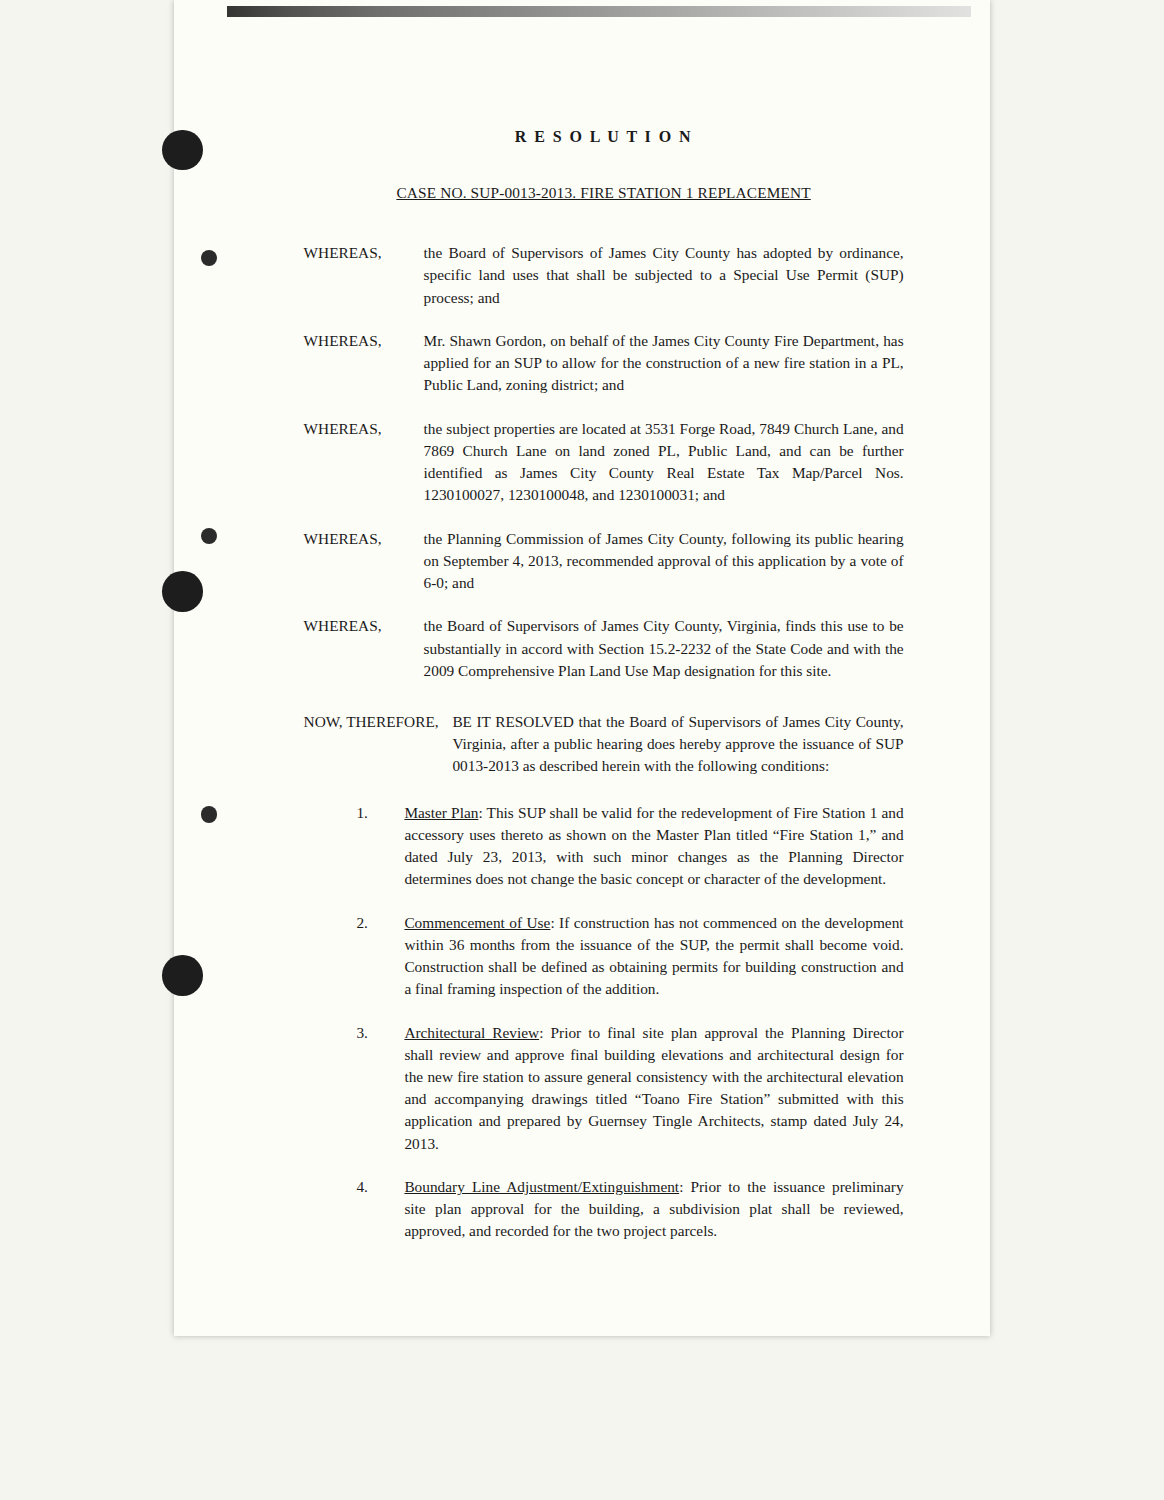R E S O L U T I O N
CASE NO. SUP-0013-2013. FIRE STATION 1 REPLACEMENT
WHEREAS,
the Board of Supervisors of James City County has adopted by ordinance, specific land uses that shall be subjected to a Special Use Permit (SUP) process; and
WHEREAS,
Mr. Shawn Gordon, on behalf of the James City County Fire Department, has applied for an SUP to allow for the construction of a new fire station in a PL, Public Land, zoning district; and
WHEREAS,
the subject properties are located at 3531 Forge Road, 7849 Church Lane, and 7869 Church Lane on land zoned PL, Public Land, and can be further identified as James City County Real Estate Tax Map/Parcel Nos. 1230100027, 1230100048, and 1230100031; and
WHEREAS,
the Planning Commission of James City County, following its public hearing on September 4, 2013, recommended approval of this application by a vote of 6-0; and
WHEREAS,
the Board of Supervisors of James City County, Virginia, finds this use to be substantially in accord with Section 15.2-2232 of the State Code and with the 2009 Comprehensive Plan Land Use Map designation for this site.
NOW, THEREFORE,
BE IT RESOLVED that the Board of Supervisors of James City County, Virginia, after a public hearing does hereby approve the issuance of SUP 0013-2013 as described herein with the following conditions:
Master Plan: This SUP shall be valid for the redevelopment of Fire Station 1 and accessory uses thereto as shown on the Master Plan titled “Fire Station 1,” and dated July 23, 2013, with such minor changes as the Planning Director determines does not change the basic concept or character of the development.
Commencement of Use: If construction has not commenced on the development within 36 months from the issuance of the SUP, the permit shall become void. Construction shall be defined as obtaining permits for building construction and a final framing inspection of the addition.
Architectural Review: Prior to final site plan approval the Planning Director shall review and approve final building elevations and architectural design for the new fire station to assure general consistency with the architectural elevation and accompanying drawings titled “Toano Fire Station” submitted with this application and prepared by Guernsey Tingle Architects, stamp dated July 24, 2013.
Boundary Line Adjustment/Extinguishment: Prior to the issuance preliminary site plan approval for the building, a subdivision plat shall be reviewed, approved, and recorded for the two project parcels.